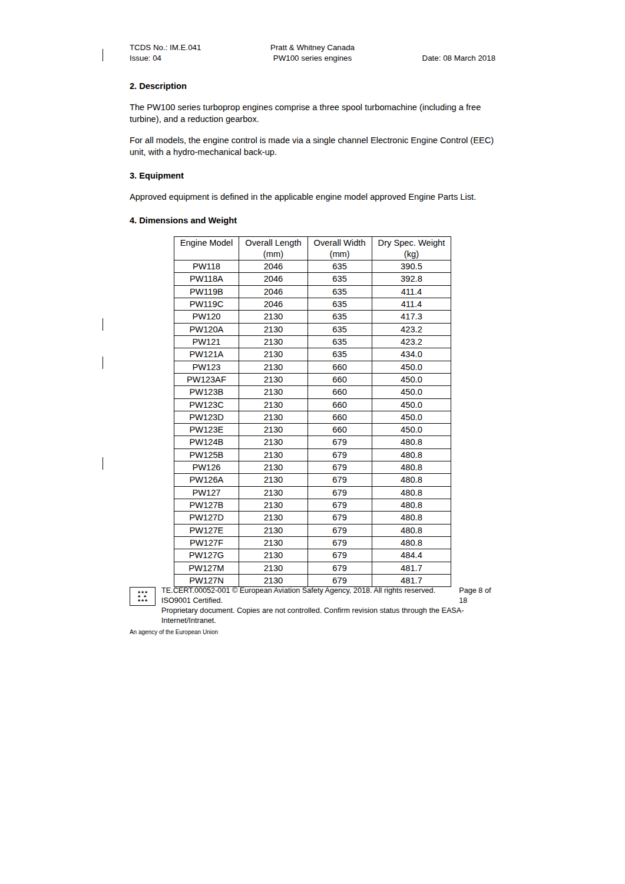TCDS No.: IM.E.041
Issue: 04
Pratt & Whitney Canada
PW100 series engines
Date: 08 March 2018
2. Description
The PW100 series turboprop engines comprise a three spool turbomachine (including a free turbine), and a reduction gearbox.
For all models, the engine control is made via a single channel Electronic Engine Control (EEC) unit, with a hydro-mechanical back-up.
3. Equipment
Approved equipment is defined in the applicable engine model approved Engine Parts List.
4. Dimensions and Weight
| Engine Model | Overall Length | Overall Width | Dry Spec. Weight |
| --- | --- | --- | --- |
| | (mm) | (mm) | (kg) |
| PW118 | 2046 | 635 | 390.5 |
| PW118A | 2046 | 635 | 392.8 |
| PW119B | 2046 | 635 | 411.4 |
| PW119C | 2046 | 635 | 411.4 |
| PW120 | 2130 | 635 | 417.3 |
| PW120A | 2130 | 635 | 423.2 |
| PW121 | 2130 | 635 | 423.2 |
| PW121A | 2130 | 635 | 434.0 |
| PW123 | 2130 | 660 | 450.0 |
| PW123AF | 2130 | 660 | 450.0 |
| PW123B | 2130 | 660 | 450.0 |
| PW123C | 2130 | 660 | 450.0 |
| PW123D | 2130 | 660 | 450.0 |
| PW123E | 2130 | 660 | 450.0 |
| PW124B | 2130 | 679 | 480.8 |
| PW125B | 2130 | 679 | 480.8 |
| PW126 | 2130 | 679 | 480.8 |
| PW126A | 2130 | 679 | 480.8 |
| PW127 | 2130 | 679 | 480.8 |
| PW127B | 2130 | 679 | 480.8 |
| PW127D | 2130 | 679 | 480.8 |
| PW127E | 2130 | 679 | 480.8 |
| PW127F | 2130 | 679 | 480.8 |
| PW127G | 2130 | 679 | 484.4 |
| PW127M | 2130 | 679 | 481.7 |
| PW127N | 2130 | 679 | 481.7 |
★★★
★ ★
★★★
TE.CERT.00052-001 © European Aviation Safety Agency, 2018. All rights reserved. ISO9001 Certified. Page 8 of 18
Proprietary document. Copies are not controlled. Confirm revision status through the EASA-Internet/Intranet.
An agency of the European Union